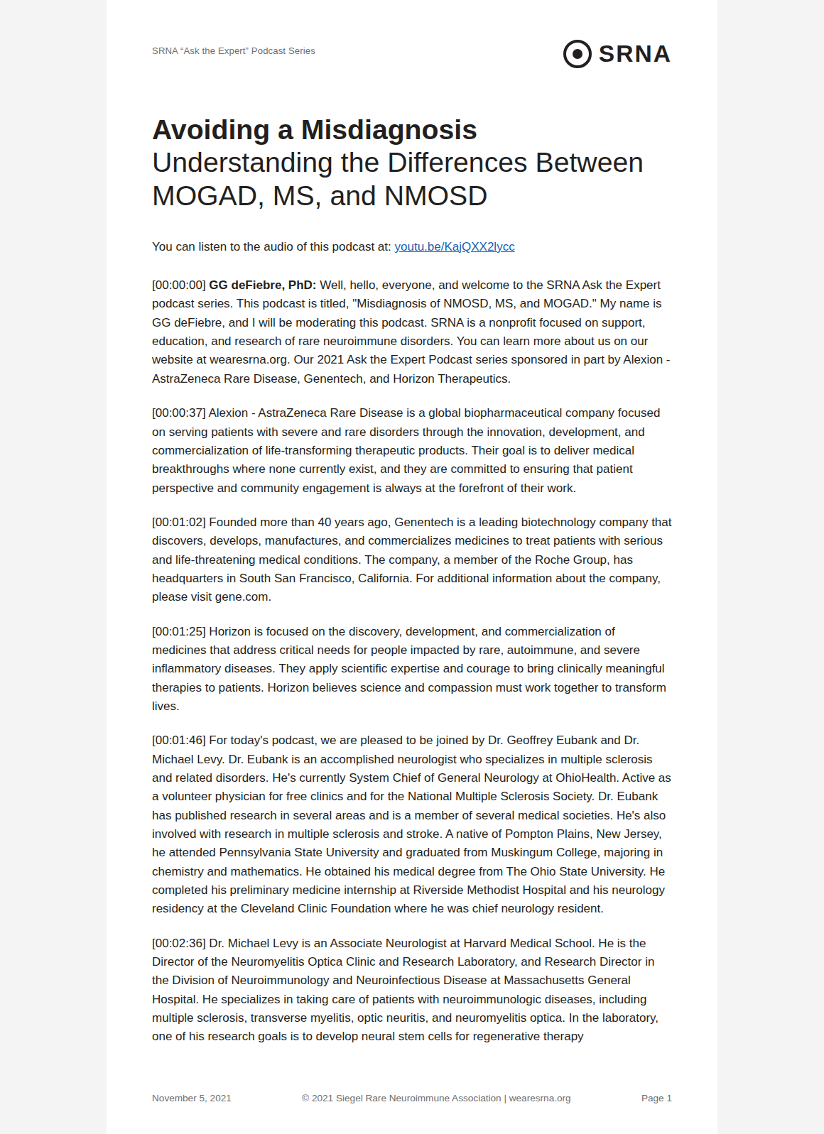SRNA “Ask the Expert” Podcast Series
SRNA
Avoiding a Misdiagnosis Understanding the Differences Between MOGAD, MS, and NMOSD
You can listen to the audio of this podcast at: youtu.be/KajQXX2lycc
[00:00:00] GG deFiebre, PhD: Well, hello, everyone, and welcome to the SRNA Ask the Expert podcast series. This podcast is titled, "Misdiagnosis of NMOSD, MS, and MOGAD." My name is GG deFiebre, and I will be moderating this podcast. SRNA is a nonprofit focused on support, education, and research of rare neuroimmune disorders. You can learn more about us on our website at wearesrna.org. Our 2021 Ask the Expert Podcast series sponsored in part by Alexion - AstraZeneca Rare Disease, Genentech, and Horizon Therapeutics.
[00:00:37] Alexion - AstraZeneca Rare Disease is a global biopharmaceutical company focused on serving patients with severe and rare disorders through the innovation, development, and commercialization of life-transforming therapeutic products. Their goal is to deliver medical breakthroughs where none currently exist, and they are committed to ensuring that patient perspective and community engagement is always at the forefront of their work.
[00:01:02] Founded more than 40 years ago, Genentech is a leading biotechnology company that discovers, develops, manufactures, and commercializes medicines to treat patients with serious and life-threatening medical conditions. The company, a member of the Roche Group, has headquarters in South San Francisco, California. For additional information about the company, please visit gene.com.
[00:01:25] Horizon is focused on the discovery, development, and commercialization of medicines that address critical needs for people impacted by rare, autoimmune, and severe inflammatory diseases. They apply scientific expertise and courage to bring clinically meaningful therapies to patients. Horizon believes science and compassion must work together to transform lives.
[00:01:46] For today's podcast, we are pleased to be joined by Dr. Geoffrey Eubank and Dr. Michael Levy. Dr. Eubank is an accomplished neurologist who specializes in multiple sclerosis and related disorders. He's currently System Chief of General Neurology at OhioHealth. Active as a volunteer physician for free clinics and for the National Multiple Sclerosis Society. Dr. Eubank has published research in several areas and is a member of several medical societies. He's also involved with research in multiple sclerosis and stroke. A native of Pompton Plains, New Jersey, he attended Pennsylvania State University and graduated from Muskingum College, majoring in chemistry and mathematics. He obtained his medical degree from The Ohio State University. He completed his preliminary medicine internship at Riverside Methodist Hospital and his neurology residency at the Cleveland Clinic Foundation where he was chief neurology resident.
[00:02:36] Dr. Michael Levy is an Associate Neurologist at Harvard Medical School. He is the Director of the Neuromyelitis Optica Clinic and Research Laboratory, and Research Director in the Division of Neuroimmunology and Neuroinfectious Disease at Massachusetts General Hospital. He specializes in taking care of patients with neuroimmunologic diseases, including multiple sclerosis, transverse myelitis, optic neuritis, and neuromyelitis optica. In the laboratory, one of his research goals is to develop neural stem cells for regenerative therapy
November 5, 2021 © 2021 Siegel Rare Neuroimmune Association | wearesrna.org Page 1